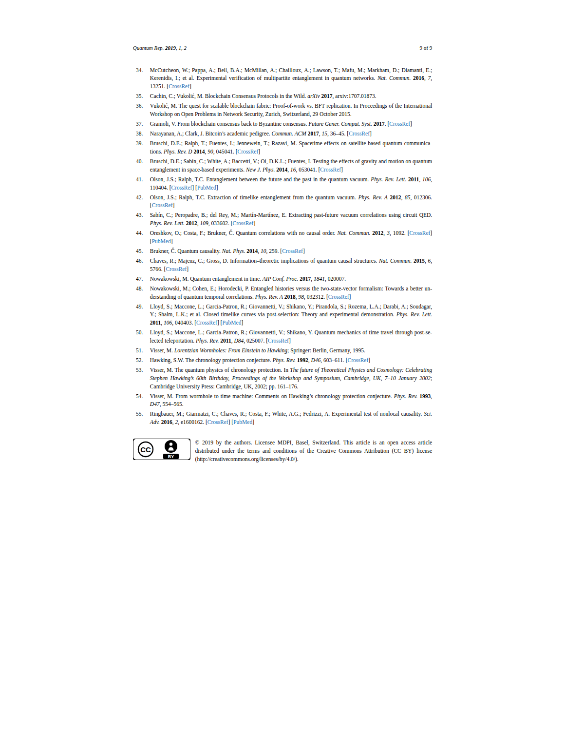Quantum Rep. 2019, 1, 2
9 of 9
McCutcheon, W.; Pappa, A.; Bell, B.A.; McMillan, A.; Chailloux, A.; Lawson, T.; Mafu, M.; Markham, D.; Diamanti, E.; Kerenidis, I.; et al. Experimental verification of multipartite entanglement in quantum networks. Nat. Commun. 2016, 7, 13251. [CrossRef]
Cachin, C.; Vukolić, M. Blockchain Consensus Protocols in the Wild. arXiv 2017, arxiv:1707.01873.
Vukolić, M. The quest for scalable blockchain fabric: Proof-of-work vs. BFT replication. In Proceedings of the International Workshop on Open Problems in Network Security, Zurich, Switzerland, 29 October 2015.
Gramoli, V. From blockchain consensus back to Byzantine consensus. Future Gener. Comput. Syst. 2017. [CrossRef]
Narayanan, A.; Clark, J. Bitcoin’s academic pedigree. Commun. ACM 2017, 15, 36–45. [CrossRef]
Bruschi, D.E.; Ralph, T.; Fuentes, I.; Jennewein, T.; Razavi, M. Spacetime effects on satellite-based quantum communications. Phys. Rev. D 2014, 90, 045041. [CrossRef]
Bruschi, D.E.; Sabín, C.; White, A.; Baccetti, V.; Oi, D.K.L.; Fuentes, I. Testing the effects of gravity and motion on quantum entanglement in space-based experiments. New J. Phys. 2014, 16, 053041. [CrossRef]
Olson, J.S.; Ralph, T.C. Entanglement between the future and the past in the quantum vacuum. Phys. Rev. Lett. 2011, 106, 110404. [CrossRef] [PubMed]
Olson, J.S.; Ralph, T.C. Extraction of timelike entanglement from the quantum vacuum. Phys. Rev. A 2012, 85, 012306. [CrossRef]
Sabín, C.; Peropadre, B.; del Rey, M.; Martín-Martínez, E. Extracting past-future vacuum correlations using circuit QED. Phys. Rev. Lett. 2012, 109, 033602. [CrossRef]
Oreshkov, O.; Costa, F.; Brukner, Č. Quantum correlations with no causal order. Nat. Commun. 2012, 3, 1092. [CrossRef] [PubMed]
Brukner, Č. Quantum causality. Nat. Phys. 2014, 10, 259. [CrossRef]
Chaves, R.; Majenz, C.; Gross, D. Information–theoretic implications of quantum causal structures. Nat. Commun. 2015, 6, 5766. [CrossRef]
Nowakowski, M. Quantum entanglement in time. AIP Conf. Proc. 2017, 1841, 020007.
Nowakowski, M.; Cohen, E.; Horodecki, P. Entangled histories versus the two-state-vector formalism: Towards a better understanding of quantum temporal correlations. Phys. Rev. A 2018, 98, 032312. [CrossRef]
Lloyd, S.; Maccone, L.; Garcia-Patron, R.; Giovannetti, V.; Shikano, Y.; Pirandola, S.; Rozema, L.A.; Darabi, A.; Soudagar, Y.; Shalm, L.K.; et al. Closed timelike curves via post-selection: Theory and experimental demonstration. Phys. Rev. Lett. 2011, 106, 040403. [CrossRef] [PubMed]
Lloyd, S.; Maccone, L.; Garcia-Patron, R.; Giovannetti, V.; Shikano, Y. Quantum mechanics of time travel through post-selected teleportation. Phys. Rev. 2011, D84, 025007. [CrossRef]
Visser, M. Lorentzian Wormholes: From Einstein to Hawking; Springer: Berlin, Germany, 1995.
Hawking, S.W. The chronology protection conjecture. Phys. Rev. 1992, D46, 603–611. [CrossRef]
Visser, M. The quantum physics of chronology protection. In The future of Theoretical Physics and Cosmology: Celebrating Stephen Hawking’s 60th Birthday, Proceedings of the Workshop and Symposium, Cambridge, UK, 7–10 January 2002; Cambridge University Press: Cambridge, UK, 2002; pp. 161–176.
Visser, M. From wormhole to time machine: Comments on Hawking’s chronology protection conjecture. Phys. Rev. 1993, D47, 554–565.
Ringbauer, M.; Giarmatzi, C.; Chaves, R.; Costa, F.; White, A.G.; Fedrizzi, A. Experimental test of nonlocal causality. Sci. Adv. 2016, 2, e1600162. [CrossRef] [PubMed]
CC BY
© 2019 by the authors. Licensee MDPI, Basel, Switzerland. This article is an open access article distributed under the terms and conditions of the Creative Commons Attribution (CC BY) license (http://creativecommons.org/licenses/by/4.0/).